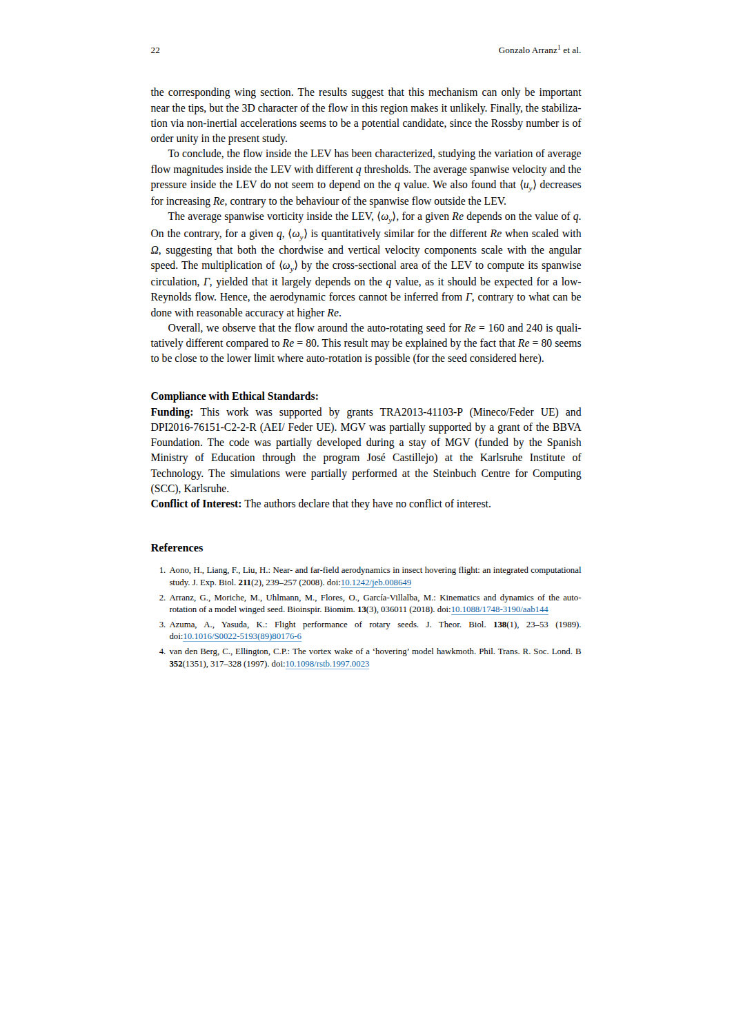22 Gonzalo Arranz1 et al.
the corresponding wing section. The results suggest that this mechanism can only be important near the tips, but the 3D character of the flow in this region makes it unlikely. Finally, the stabilization via non-inertial accelerations seems to be a potential candidate, since the Rossby number is of order unity in the present study.
To conclude, the flow inside the LEV has been characterized, studying the variation of average flow magnitudes inside the LEV with different q thresholds. The average spanwise velocity and the pressure inside the LEV do not seem to depend on the q value. We also found that ⟨uy⟩ decreases for increasing Re, contrary to the behaviour of the spanwise flow outside the LEV.
The average spanwise vorticity inside the LEV, ⟨ωy⟩, for a given Re depends on the value of q. On the contrary, for a given q, ⟨ωy⟩ is quantitatively similar for the different Re when scaled with Ω, suggesting that both the chordwise and vertical velocity components scale with the angular speed. The multiplication of ⟨ωy⟩ by the cross-sectional area of the LEV to compute its spanwise circulation, Γ, yielded that it largely depends on the q value, as it should be expected for a low-Reynolds flow. Hence, the aerodynamic forces cannot be inferred from Γ, contrary to what can be done with reasonable accuracy at higher Re.
Overall, we observe that the flow around the auto-rotating seed for Re = 160 and 240 is qualitatively different compared to Re = 80. This result may be explained by the fact that Re = 80 seems to be close to the lower limit where auto-rotation is possible (for the seed considered here).
Compliance with Ethical Standards:
Funding: This work was supported by grants TRA2013-41103-P (Mineco/Feder UE) and DPI2016-76151-C2-2-R (AEI/ Feder UE). MGV was partially supported by a grant of the BBVA Foundation. The code was partially developed during a stay of MGV (funded by the Spanish Ministry of Education through the program José Castillejo) at the Karlsruhe Institute of Technology. The simulations were partially performed at the Steinbuch Centre for Computing (SCC), Karlsruhe.
Conflict of Interest: The authors declare that they have no conflict of interest.
References
Aono, H., Liang, F., Liu, H.: Near- and far-field aerodynamics in insect hovering flight: an integrated computational study. J. Exp. Biol. 211(2), 239–257 (2008). doi:10.1242/jeb.008649
Arranz, G., Moriche, M., Uhlmann, M., Flores, O., García-Villalba, M.: Kinematics and dynamics of the auto-rotation of a model winged seed. Bioinspir. Biomim. 13(3), 036011 (2018). doi:10.1088/1748-3190/aab144
Azuma, A., Yasuda, K.: Flight performance of rotary seeds. J. Theor. Biol. 138(1), 23–53 (1989). doi:10.1016/S0022-5193(89)80176-6
van den Berg, C., Ellington, C.P.: The vortex wake of a ‘hovering’ model hawkmoth. Phil. Trans. R. Soc. Lond. B 352(1351), 317–328 (1997). doi:10.1098/rstb.1997.0023